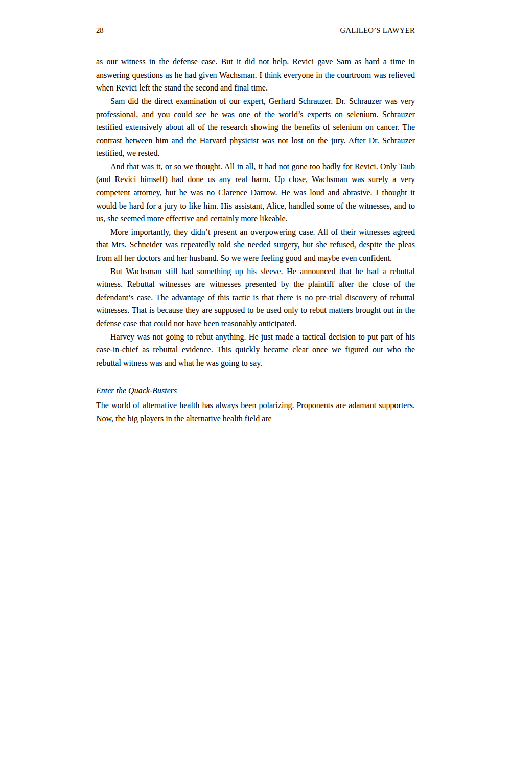28 Galileo’s Lawyer
as our witness in the defense case. But it did not help. Revici gave Sam as hard a time in answering questions as he had given Wachsman. I think everyone in the courtroom was relieved when Revici left the stand the second and final time.
Sam did the direct examination of our expert, Gerhard Schrauzer. Dr. Schrauzer was very professional, and you could see he was one of the world’s experts on selenium. Schrauzer testified extensively about all of the research showing the benefits of selenium on cancer. The contrast between him and the Harvard physicist was not lost on the jury. After Dr. Schrauzer testified, we rested.
And that was it, or so we thought. All in all, it had not gone too badly for Revici. Only Taub (and Revici himself) had done us any real harm. Up close, Wachsman was surely a very competent attorney, but he was no Clarence Darrow. He was loud and abrasive. I thought it would be hard for a jury to like him. His assistant, Alice, handled some of the witnesses, and to us, she seemed more effective and certainly more likeable.
More importantly, they didn’t present an overpowering case. All of their witnesses agreed that Mrs. Schneider was repeatedly told she needed surgery, but she refused, despite the pleas from all her doctors and her husband. So we were feeling good and maybe even confident.
But Wachsman still had something up his sleeve. He announced that he had a rebuttal witness. Rebuttal witnesses are witnesses presented by the plaintiff after the close of the defendant’s case. The advantage of this tactic is that there is no pre-trial discovery of rebuttal witnesses. That is because they are supposed to be used only to rebut matters brought out in the defense case that could not have been reasonably anticipated.
Harvey was not going to rebut anything. He just made a tactical decision to put part of his case-in-chief as rebuttal evidence. This quickly became clear once we figured out who the rebuttal witness was and what he was going to say.
Enter the Quack-Busters
The world of alternative health has always been polarizing. Proponents are adamant supporters. Now, the big players in the alternative health field are